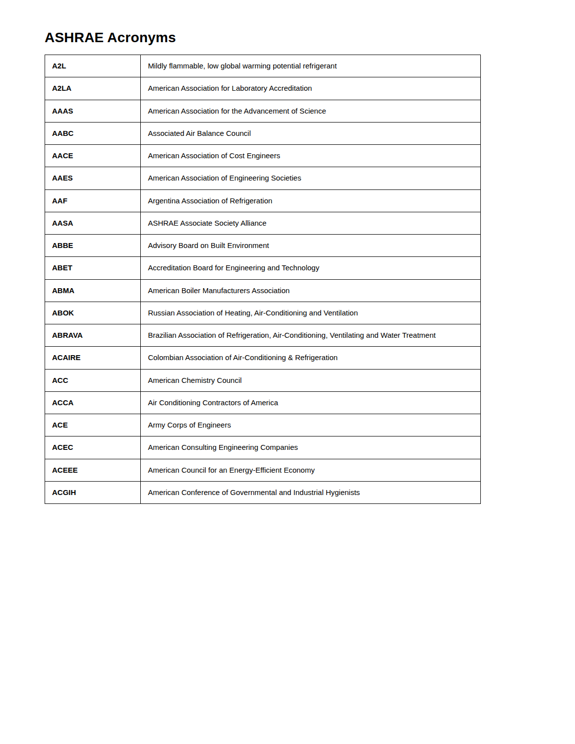ASHRAE Acronyms
| A2L | Mildly flammable, low global warming potential refrigerant |
| A2LA | American Association for Laboratory Accreditation |
| AAAS | American Association for the Advancement of Science |
| AABC | Associated Air Balance Council |
| AACE | American Association of Cost Engineers |
| AAES | American Association of Engineering Societies |
| AAF | Argentina Association of Refrigeration |
| AASA | ASHRAE Associate Society Alliance |
| ABBE | Advisory Board on Built Environment |
| ABET | Accreditation Board for Engineering and Technology |
| ABMA | American Boiler Manufacturers Association |
| ABOK | Russian Association of Heating, Air-Conditioning and Ventilation |
| ABRAVA | Brazilian Association of Refrigeration, Air-Conditioning, Ventilating and Water Treatment |
| ACAIRE | Colombian Association of Air-Conditioning & Refrigeration |
| ACC | American Chemistry Council |
| ACCA | Air Conditioning Contractors of America |
| ACE | Army Corps of Engineers |
| ACEC | American Consulting Engineering Companies |
| ACEEE | American Council for an Energy-Efficient Economy |
| ACGIH | American Conference of Governmental and Industrial Hygienists |